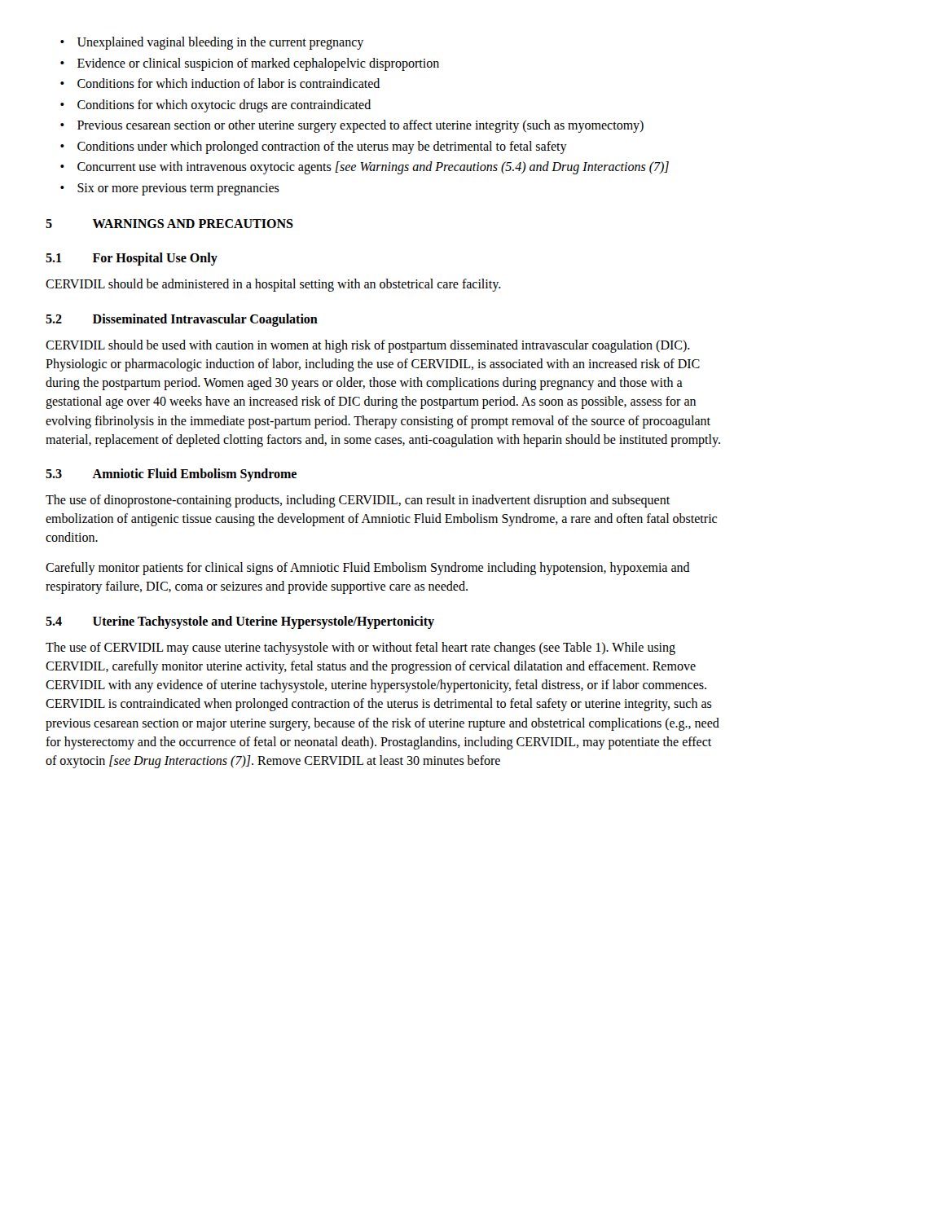Unexplained vaginal bleeding in the current pregnancy
Evidence or clinical suspicion of marked cephalopelvic disproportion
Conditions for which induction of labor is contraindicated
Conditions for which oxytocic drugs are contraindicated
Previous cesarean section or other uterine surgery expected to affect uterine integrity (such as myomectomy)
Conditions under which prolonged contraction of the uterus may be detrimental to fetal safety
Concurrent use with intravenous oxytocic agents [see Warnings and Precautions (5.4) and Drug Interactions (7)]
Six or more previous term pregnancies
5 WARNINGS AND PRECAUTIONS
5.1 For Hospital Use Only
CERVIDIL should be administered in a hospital setting with an obstetrical care facility.
5.2 Disseminated Intravascular Coagulation
CERVIDIL should be used with caution in women at high risk of postpartum disseminated intravascular coagulation (DIC). Physiologic or pharmacologic induction of labor, including the use of CERVIDIL, is associated with an increased risk of DIC during the postpartum period. Women aged 30 years or older, those with complications during pregnancy and those with a gestational age over 40 weeks have an increased risk of DIC during the postpartum period. As soon as possible, assess for an evolving fibrinolysis in the immediate post-partum period. Therapy consisting of prompt removal of the source of procoagulant material, replacement of depleted clotting factors and, in some cases, anti-coagulation with heparin should be instituted promptly.
5.3 Amniotic Fluid Embolism Syndrome
The use of dinoprostone-containing products, including CERVIDIL, can result in inadvertent disruption and subsequent embolization of antigenic tissue causing the development of Amniotic Fluid Embolism Syndrome, a rare and often fatal obstetric condition.
Carefully monitor patients for clinical signs of Amniotic Fluid Embolism Syndrome including hypotension, hypoxemia and respiratory failure, DIC, coma or seizures and provide supportive care as needed.
5.4 Uterine Tachysystole and Uterine Hypersystole/Hypertonicity
The use of CERVIDIL may cause uterine tachysystole with or without fetal heart rate changes (see Table 1). While using CERVIDIL, carefully monitor uterine activity, fetal status and the progression of cervical dilatation and effacement. Remove CERVIDIL with any evidence of uterine tachysystole, uterine hypersystole/hypertonicity, fetal distress, or if labor commences. CERVIDIL is contraindicated when prolonged contraction of the uterus is detrimental to fetal safety or uterine integrity, such as previous cesarean section or major uterine surgery, because of the risk of uterine rupture and obstetrical complications (e.g., need for hysterectomy and the occurrence of fetal or neonatal death). Prostaglandins, including CERVIDIL, may potentiate the effect of oxytocin [see Drug Interactions (7)]. Remove CERVIDIL at least 30 minutes before